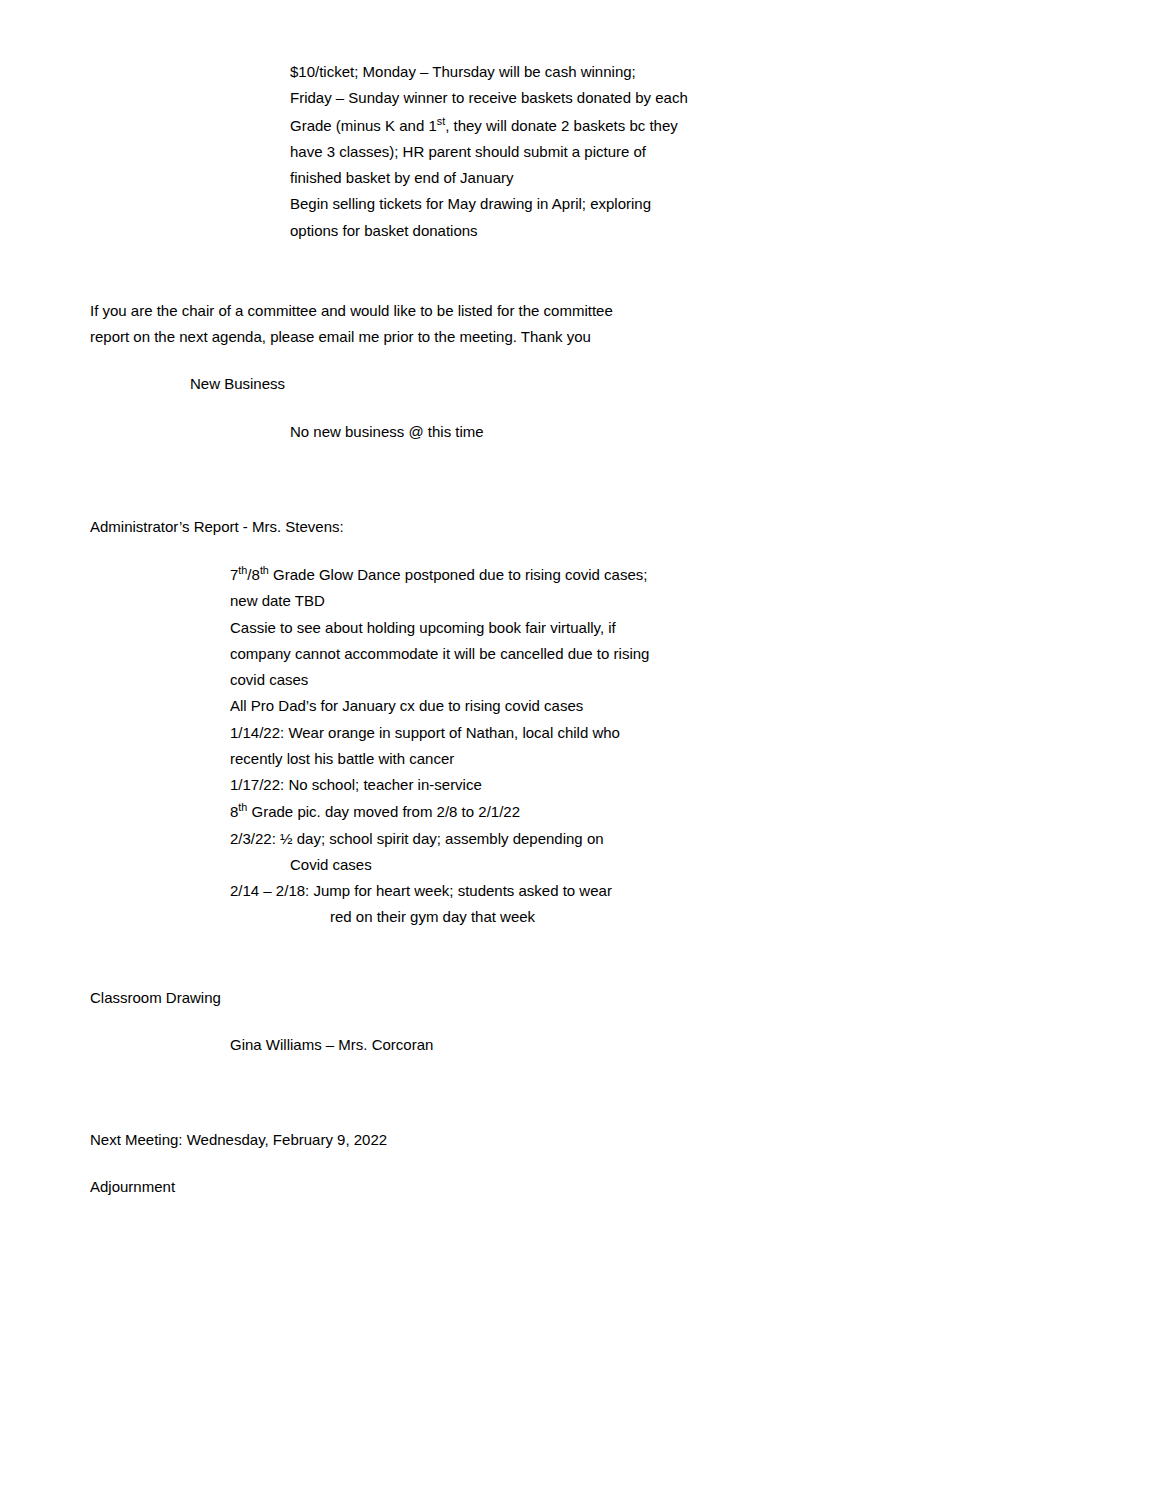$10/ticket; Monday – Thursday will be cash winning;
Friday – Sunday winner to receive baskets donated by each
Grade (minus K and 1st, they will donate 2 baskets bc they
have 3 classes); HR parent should submit a picture of
finished basket by end of January
Begin selling tickets for May drawing in April; exploring
options for basket donations
If you are the chair of a committee and would like to be listed for the committee
report on the next agenda, please email me prior to the meeting. Thank you
New Business
No new business @ this time
Administrator’s Report - Mrs. Stevens:
7th/8th Grade Glow Dance postponed due to rising covid cases;
new date TBD
Cassie to see about holding upcoming book fair virtually, if
company cannot accommodate it will be cancelled due to rising
covid cases
All Pro Dad’s for January cx due to rising covid cases
1/14/22: Wear orange in support of Nathan, local child who
recently lost his battle with cancer
1/17/22: No school; teacher in-service
8th Grade pic. day moved from 2/8 to 2/1/22
2/3/22: ½ day; school spirit day; assembly depending on
Covid cases
2/14 – 2/18: Jump for heart week; students asked to wear
red on their gym day that week
Classroom Drawing
Gina Williams – Mrs. Corcoran
Next Meeting: Wednesday, February 9, 2022
Adjournment